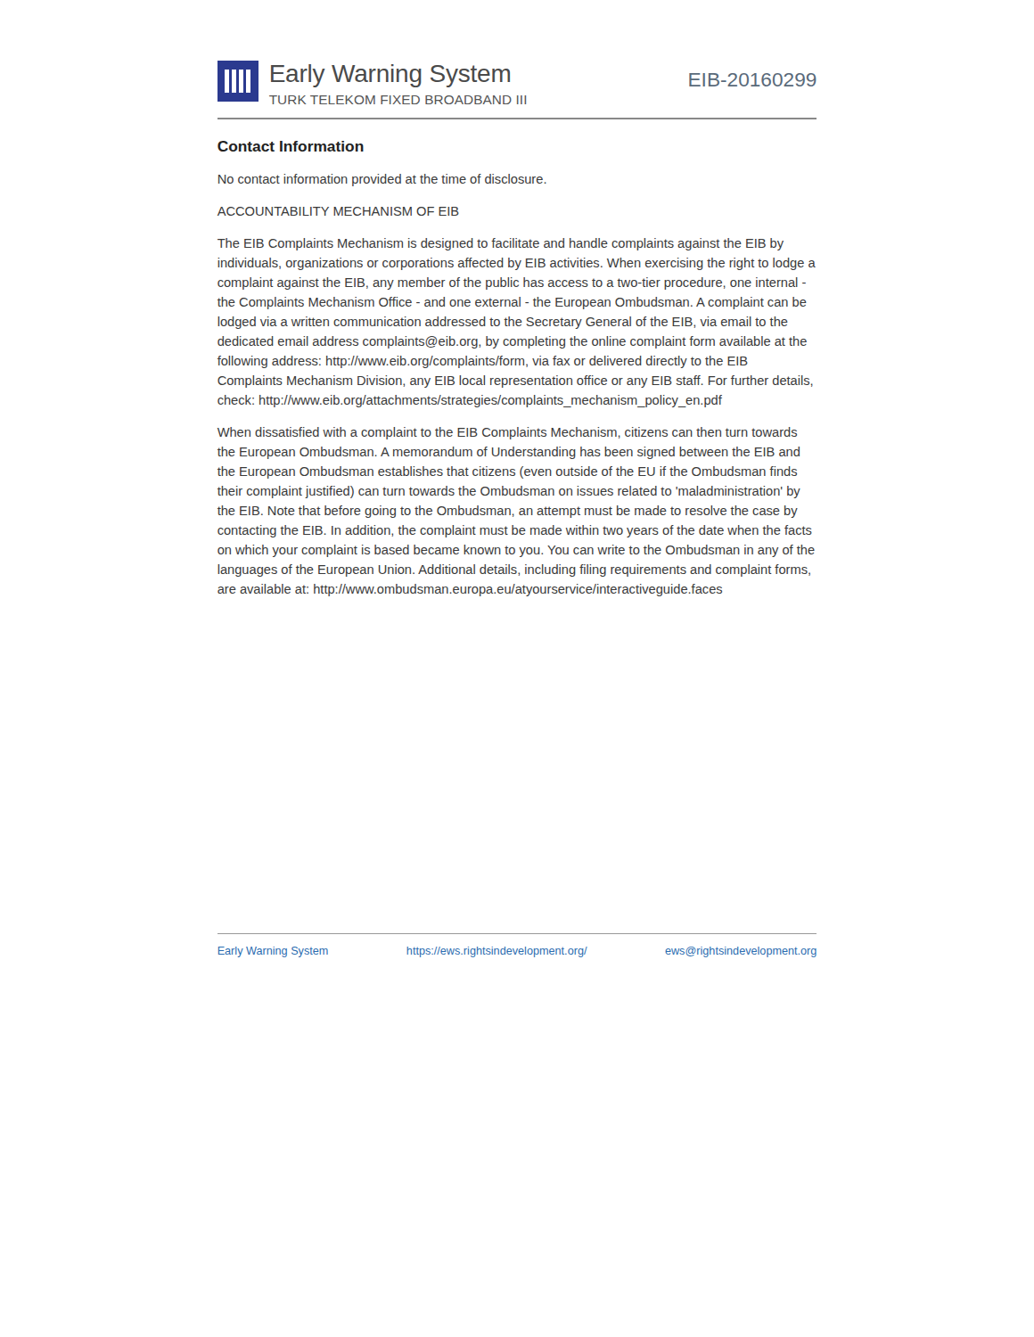Early Warning System
TURK TELEKOM FIXED BROADBAND III
EIB-20160299
Contact Information
No contact information provided at the time of disclosure.
ACCOUNTABILITY MECHANISM OF EIB
The EIB Complaints Mechanism is designed to facilitate and handle complaints against the EIB by individuals, organizations or corporations affected by EIB activities. When exercising the right to lodge a complaint against the EIB, any member of the public has access to a two-tier procedure, one internal - the Complaints Mechanism Office - and one external - the European Ombudsman. A complaint can be lodged via a written communication addressed to the Secretary General of the EIB, via email to the dedicated email address complaints@eib.org, by completing the online complaint form available at the following address: http://www.eib.org/complaints/form, via fax or delivered directly to the EIB Complaints Mechanism Division, any EIB local representation office or any EIB staff. For further details, check: http://www.eib.org/attachments/strategies/complaints_mechanism_policy_en.pdf
When dissatisfied with a complaint to the EIB Complaints Mechanism, citizens can then turn towards the European Ombudsman. A memorandum of Understanding has been signed between the EIB and the European Ombudsman establishes that citizens (even outside of the EU if the Ombudsman finds their complaint justified) can turn towards the Ombudsman on issues related to 'maladministration' by the EIB. Note that before going to the Ombudsman, an attempt must be made to resolve the case by contacting the EIB. In addition, the complaint must be made within two years of the date when the facts on which your complaint is based became known to you. You can write to the Ombudsman in any of the languages of the European Union. Additional details, including filing requirements and complaint forms, are available at: http://www.ombudsman.europa.eu/atyourservice/interactiveguide.faces
Early Warning System
https://ews.rightsindevelopment.org/
ews@rightsindevelopment.org